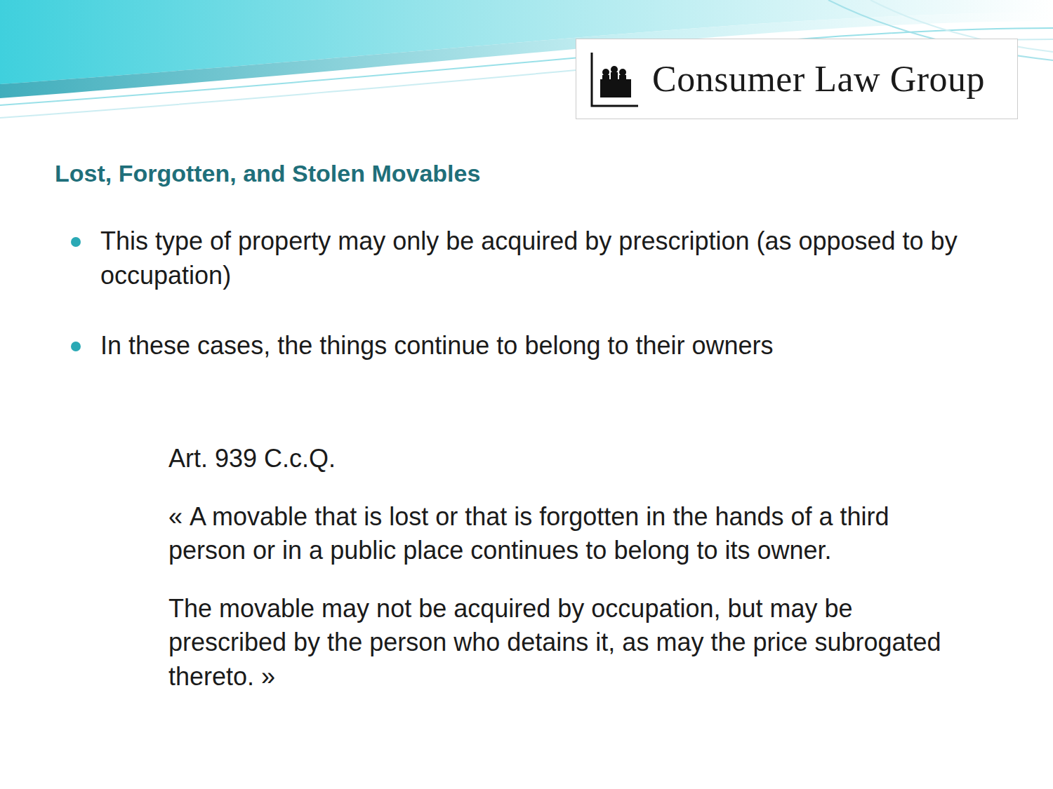Consumer Law Group
Lost, Forgotten, and Stolen Movables
This type of property may only be acquired by prescription (as opposed to by occupation)
In these cases, the things continue to belong to their owners
Art. 939 C.c.Q.
« A movable that is lost or that is forgotten in the hands of a third person or in a public place continues to belong to its owner.
The movable may not be acquired by occupation, but may be prescribed by the person who detains it, as may the price subrogated thereto. »